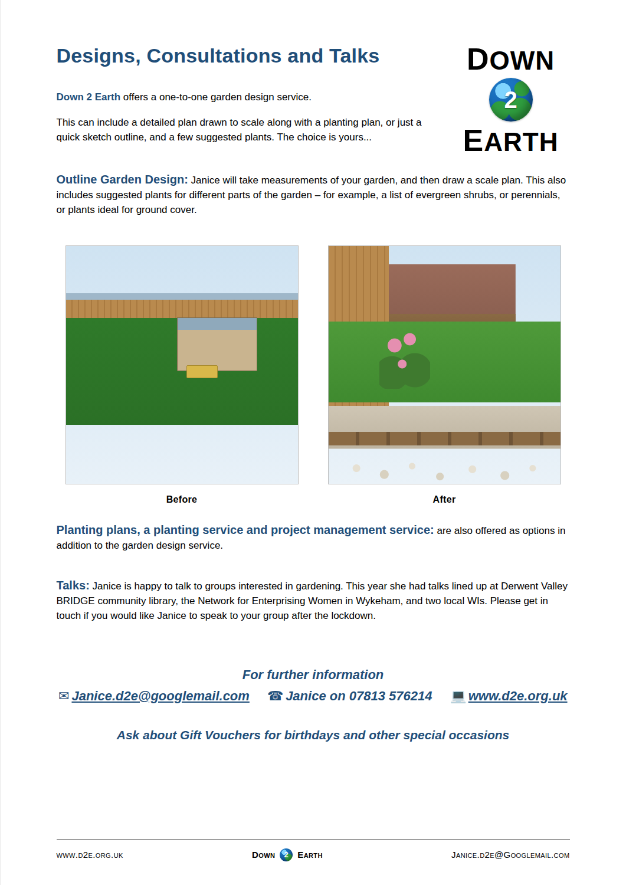Designs, Consultations and Talks
Down 2 Earth offers a one-to-one garden design service.
This can include a detailed plan drawn to scale along with a planting plan, or just a quick sketch outline, and a few suggested plants. The choice is yours...
DOWN
EARTH
Outline Garden Design: Janice will take measurements of your garden, and then draw a scale plan. This also includes suggested plants for different parts of the garden – for example, a list of evergreen shrubs, or perennials, or plants ideal for ground cover.
Before
After
Planting plans, a planting service and project management service: are also offered as options in addition to the garden design service.
Talks: Janice is happy to talk to groups interested in gardening. This year she had talks lined up at Derwent Valley BRIDGE community library, the Network for Enterprising Women in Wykeham, and two local WIs. Please get in touch if you would like Janice to speak to your group after the lockdown.
For further information ✉Janice.d2e@googlemail.com ☎Janice on 07813 576214 💻www.d2e.org.uk
Ask about Gift Vouchers for birthdays and other special occasions
www.d2e.org.uk Down 2 Earth Janice.d2e@Googlemail.com